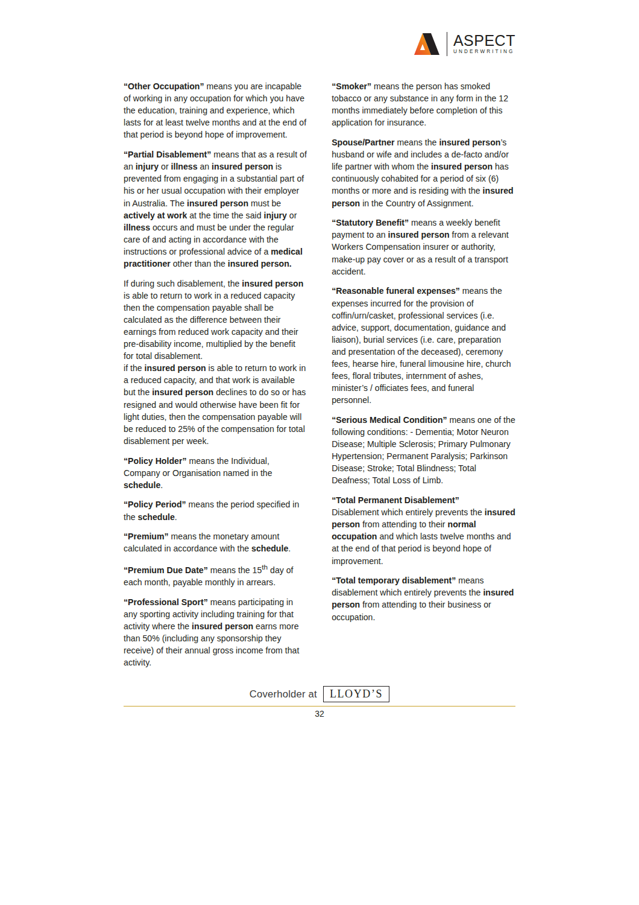ASPECT
UNDERWRITING
“Other Occupation” means you are incapable of working in any occupation for which you have the education, training and experience, which lasts for at least twelve months and at the end of that period is beyond hope of improvement.
“Partial Disablement” means that as a result of an injury or illness an insured person is prevented from engaging in a substantial part of his or her usual occupation with their employer in Australia. The insured person must be actively at work at the time the said injury or illness occurs and must be under the regular care of and acting in accordance with the instructions or professional advice of a medical practitioner other than the insured person.
If during such disablement, the insured person is able to return to work in a reduced capacity then the compensation payable shall be calculated as the difference between their earnings from reduced work capacity and their pre-disability income, multiplied by the benefit for total disablement.
if the insured person is able to return to work in a reduced capacity, and that work is available but the insured person declines to do so or has resigned and would otherwise have been fit for light duties, then the compensation payable will be reduced to 25% of the compensation for total disablement per week.
“Policy Holder” means the Individual, Company or Organisation named in the schedule.
“Policy Period” means the period specified in the schedule.
“Premium” means the monetary amount calculated in accordance with the schedule.
“Premium Due Date” means the 15th day of each month, payable monthly in arrears.
“Professional Sport” means participating in any sporting activity including training for that activity where the insured person earns more than 50% (including any sponsorship they receive) of their annual gross income from that activity.
“Smoker” means the person has smoked tobacco or any substance in any form in the 12 months immediately before completion of this application for insurance.
Spouse/Partner means the insured person’s husband or wife and includes a de-facto and/or life partner with whom the insured person has continuously cohabited for a period of six (6) months or more and is residing with the insured person in the Country of Assignment.
“Statutory Benefit” means a weekly benefit payment to an insured person from a relevant Workers Compensation insurer or authority, make-up pay cover or as a result of a transport accident.
“Reasonable funeral expenses” means the expenses incurred for the provision of coffin/urn/casket, professional services (i.e. advice, support, documentation, guidance and liaison), burial services (i.e. care, preparation and presentation of the deceased), ceremony fees, hearse hire, funeral limousine hire, church fees, floral tributes, internment of ashes, minister’s / officiates fees, and funeral personnel.
“Serious Medical Condition” means one of the following conditions: - Dementia; Motor Neuron Disease; Multiple Sclerosis; Primary Pulmonary Hypertension; Permanent Paralysis; Parkinson Disease; Stroke; Total Blindness; Total Deafness; Total Loss of Limb.
“Total Permanent Disablement”
Disablement which entirely prevents the insured person from attending to their normal occupation and which lasts twelve months and at the end of that period is beyond hope of improvement.
“Total temporary disablement” means disablement which entirely prevents the insured person from attending to their business or occupation.
Coverholder at LLOYD’S
32